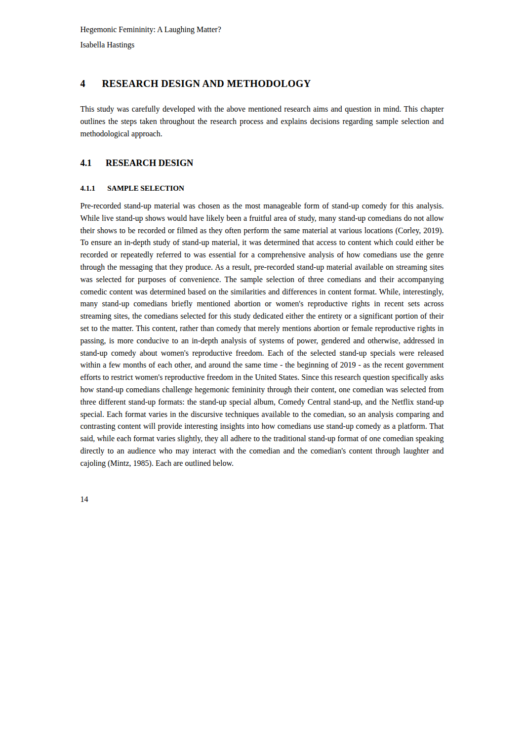Hegemonic Femininity: A Laughing Matter?
Isabella Hastings
4 RESEARCH DESIGN AND METHODOLOGY
This study was carefully developed with the above mentioned research aims and question in mind. This chapter outlines the steps taken throughout the research process and explains decisions regarding sample selection and methodological approach.
4.1 RESEARCH DESIGN
4.1.1 SAMPLE SELECTION
Pre-recorded stand-up material was chosen as the most manageable form of stand-up comedy for this analysis. While live stand-up shows would have likely been a fruitful area of study, many stand-up comedians do not allow their shows to be recorded or filmed as they often perform the same material at various locations (Corley, 2019). To ensure an in-depth study of stand-up material, it was determined that access to content which could either be recorded or repeatedly referred to was essential for a comprehensive analysis of how comedians use the genre through the messaging that they produce. As a result, pre-recorded stand-up material available on streaming sites was selected for purposes of convenience. The sample selection of three comedians and their accompanying comedic content was determined based on the similarities and differences in content format. While, interestingly, many stand-up comedians briefly mentioned abortion or women's reproductive rights in recent sets across streaming sites, the comedians selected for this study dedicated either the entirety or a significant portion of their set to the matter. This content, rather than comedy that merely mentions abortion or female reproductive rights in passing, is more conducive to an in-depth analysis of systems of power, gendered and otherwise, addressed in stand-up comedy about women's reproductive freedom. Each of the selected stand-up specials were released within a few months of each other, and around the same time - the beginning of 2019 - as the recent government efforts to restrict women's reproductive freedom in the United States. Since this research question specifically asks how stand-up comedians challenge hegemonic femininity through their content, one comedian was selected from three different stand-up formats: the stand-up special album, Comedy Central stand-up, and the Netflix stand-up special. Each format varies in the discursive techniques available to the comedian, so an analysis comparing and contrasting content will provide interesting insights into how comedians use stand-up comedy as a platform. That said, while each format varies slightly, they all adhere to the traditional stand-up format of one comedian speaking directly to an audience who may interact with the comedian and the comedian's content through laughter and cajoling (Mintz, 1985). Each are outlined below.
14